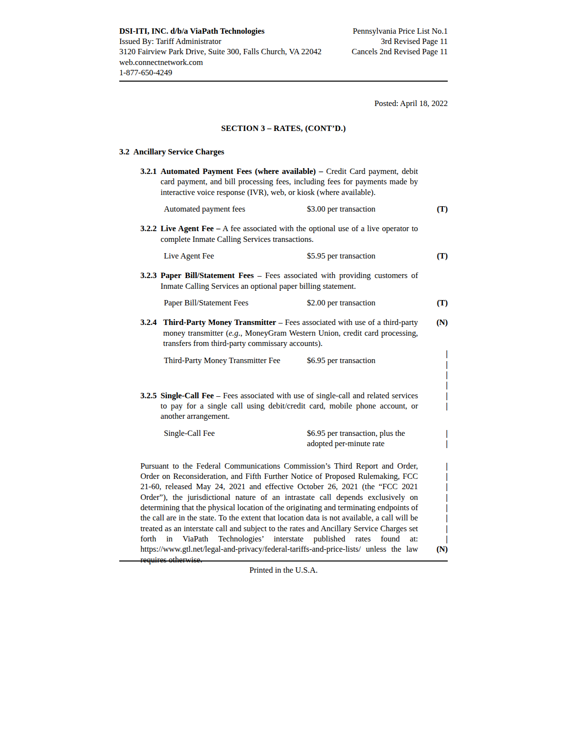| DSI-ITI, INC. d/b/a ViaPath Technologies Issued By: Tariff Administrator 3120 Fairview Park Drive, Suite 300, Falls Church, VA 22042 web.connectnetwork.com 1-877-650-4249 | Pennsylvania Price List No.1 3rd Revised Page 11 Cancels 2nd Revised Page 11 |
Posted: April 18, 2022
SECTION 3 – RATES, (CONT’D.)
3.2
Ancillary Service Charges
3.2.1
Automated Payment Fees (where available) – Credit Card payment, debit card payment, and bill processing fees, including fees for payments made by interactive voice response (IVR), web, or kiosk (where available).
Automated payment fees
$3.00 per transaction
(T)
3.2.2
Live Agent Fee – A fee associated with the optional use of a live operator to complete Inmate Calling Services transactions.
Live Agent Fee
$5.95 per transaction
(T)
3.2.3
Paper Bill/Statement Fees – Fees associated with providing customers of Inmate Calling Services an optional paper billing statement.
Paper Bill/Statement Fees
$2.00 per transaction
(T)
3.2.4
Third-Party Money Transmitter – Fees associated with use of a third-party money transmitter (e.g., MoneyGram Western Union, credit card processing, transfers from third-party commissary accounts).
(N)
Third-Party Money Transmitter Fee
$6.95 per transaction
| | | |
3.2.5
Single-Call Fee – Fees associated with use of single-call and related services to pay for a single call using debit/credit card, mobile phone account, or another arrangement.
| |
Single-Call Fee
$6.95 per transaction, plus the adopted per-minute rate
| |
Pursuant to the Federal Communications Commission’s Third Report and Order, Order on Reconsideration, and Fifth Further Notice of Proposed Rulemaking, FCC 21-60, released May 24, 2021 and effective October 26, 2021 (the “FCC 2021 Order”), the jurisdictional nature of an intrastate call depends exclusively on determining that the physical location of the originating and terminating endpoints of the call are in the state. To the extent that location data is not available, a call will be treated as an interstate call and subject to the rates and Ancillary Service Charges set forth in ViaPath Technologies’ interstate published rates found at: https://www.gtl.net/legal-and-privacy/federal-tariffs-and-price-lists/ unless the law requires otherwise.
| | | | | | | | (N)
Printed in the U.S.A.